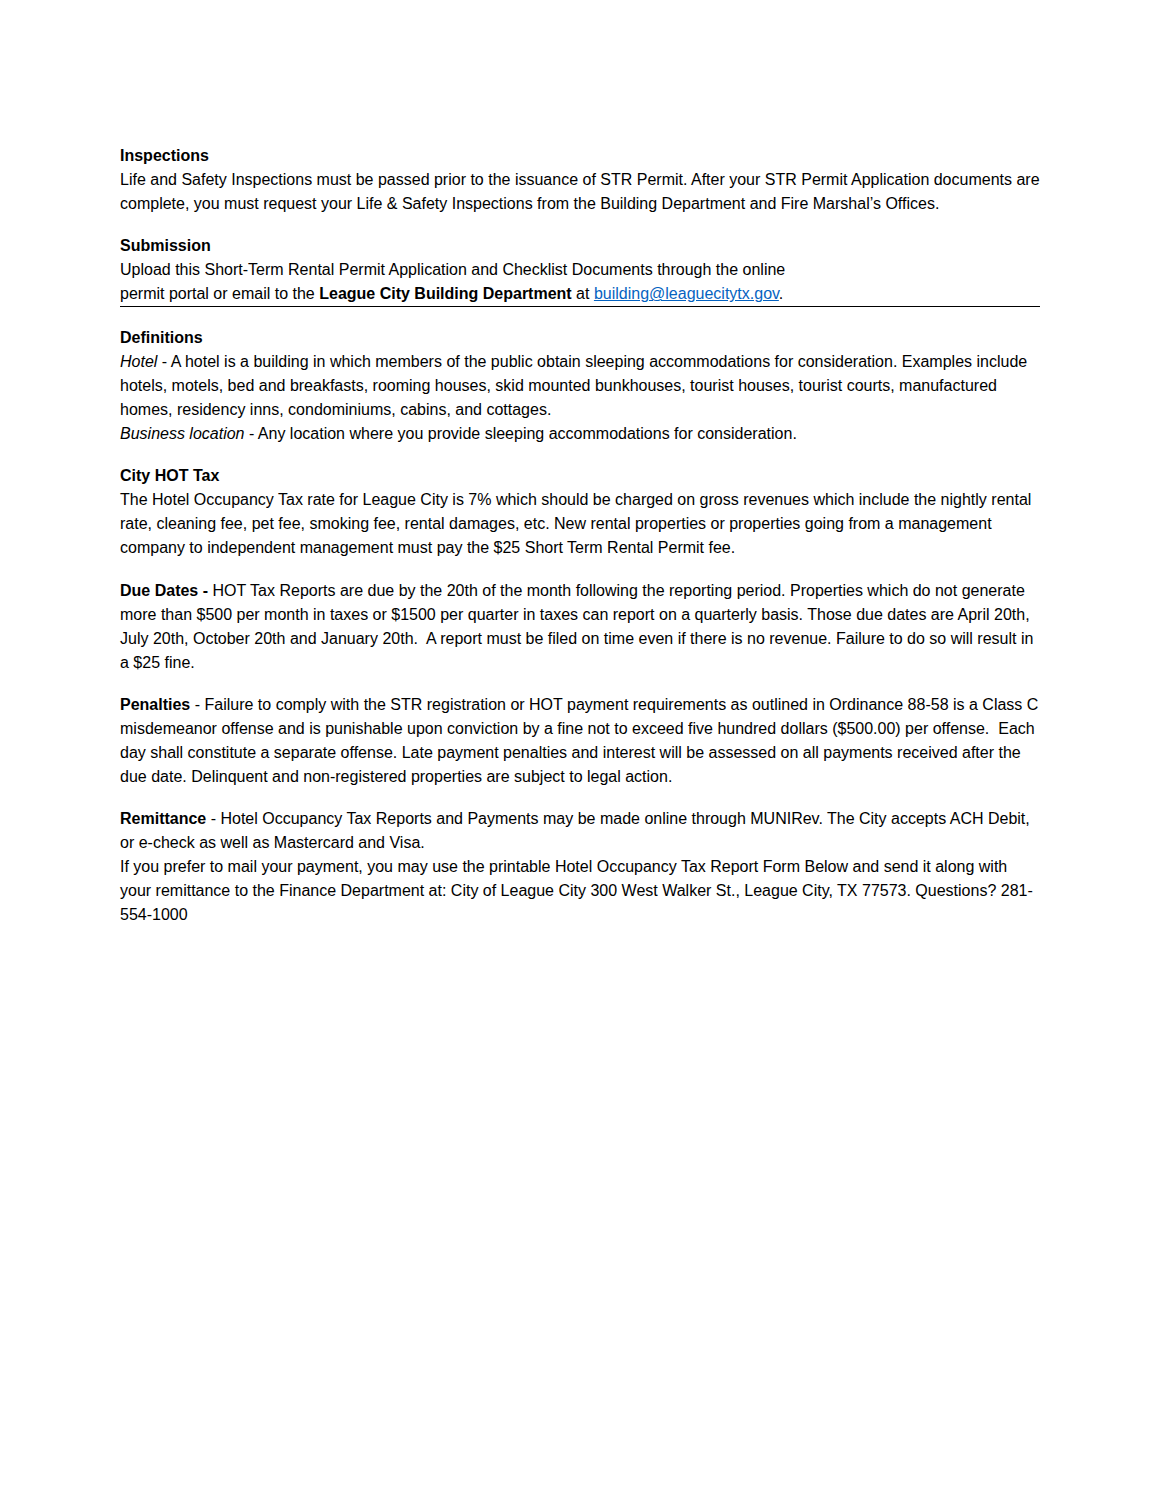Inspections
Life and Safety Inspections must be passed prior to the issuance of STR Permit. After your STR Permit Application documents are complete, you must request your Life & Safety Inspections from the Building Department and Fire Marshal’s Offices.
Submission
Upload this Short-Term Rental Permit Application and Checklist Documents through the online permit portal or email to the League City Building Department at building@leaguecitytx.gov.
Definitions
Hotel - A hotel is a building in which members of the public obtain sleeping accommodations for consideration. Examples include hotels, motels, bed and breakfasts, rooming houses, skid mounted bunkhouses, tourist houses, tourist courts, manufactured homes, residency inns, condominiums, cabins, and cottages.
Business location - Any location where you provide sleeping accommodations for consideration.
City HOT Tax
The Hotel Occupancy Tax rate for League City is 7% which should be charged on gross revenues which include the nightly rental rate, cleaning fee, pet fee, smoking fee, rental damages, etc. New rental properties or properties going from a management company to independent management must pay the $25 Short Term Rental Permit fee.
Due Dates - HOT Tax Reports are due by the 20th of the month following the reporting period. Properties which do not generate more than $500 per month in taxes or $1500 per quarter in taxes can report on a quarterly basis. Those due dates are April 20th, July 20th, October 20th and January 20th. A report must be filed on time even if there is no revenue. Failure to do so will result in a $25 fine.
Penalties - Failure to comply with the STR registration or HOT payment requirements as outlined in Ordinance 88-58 is a Class C misdemeanor offense and is punishable upon conviction by a fine not to exceed five hundred dollars ($500.00) per offense. Each day shall constitute a separate offense. Late payment penalties and interest will be assessed on all payments received after the due date. Delinquent and non-registered properties are subject to legal action.
Remittance - Hotel Occupancy Tax Reports and Payments may be made online through MUNIRev. The City accepts ACH Debit, or e-check as well as Mastercard and Visa.
If you prefer to mail your payment, you may use the printable Hotel Occupancy Tax Report Form Below and send it along with your remittance to the Finance Department at: City of League City 300 West Walker St., League City, TX 77573. Questions? 281-554-1000